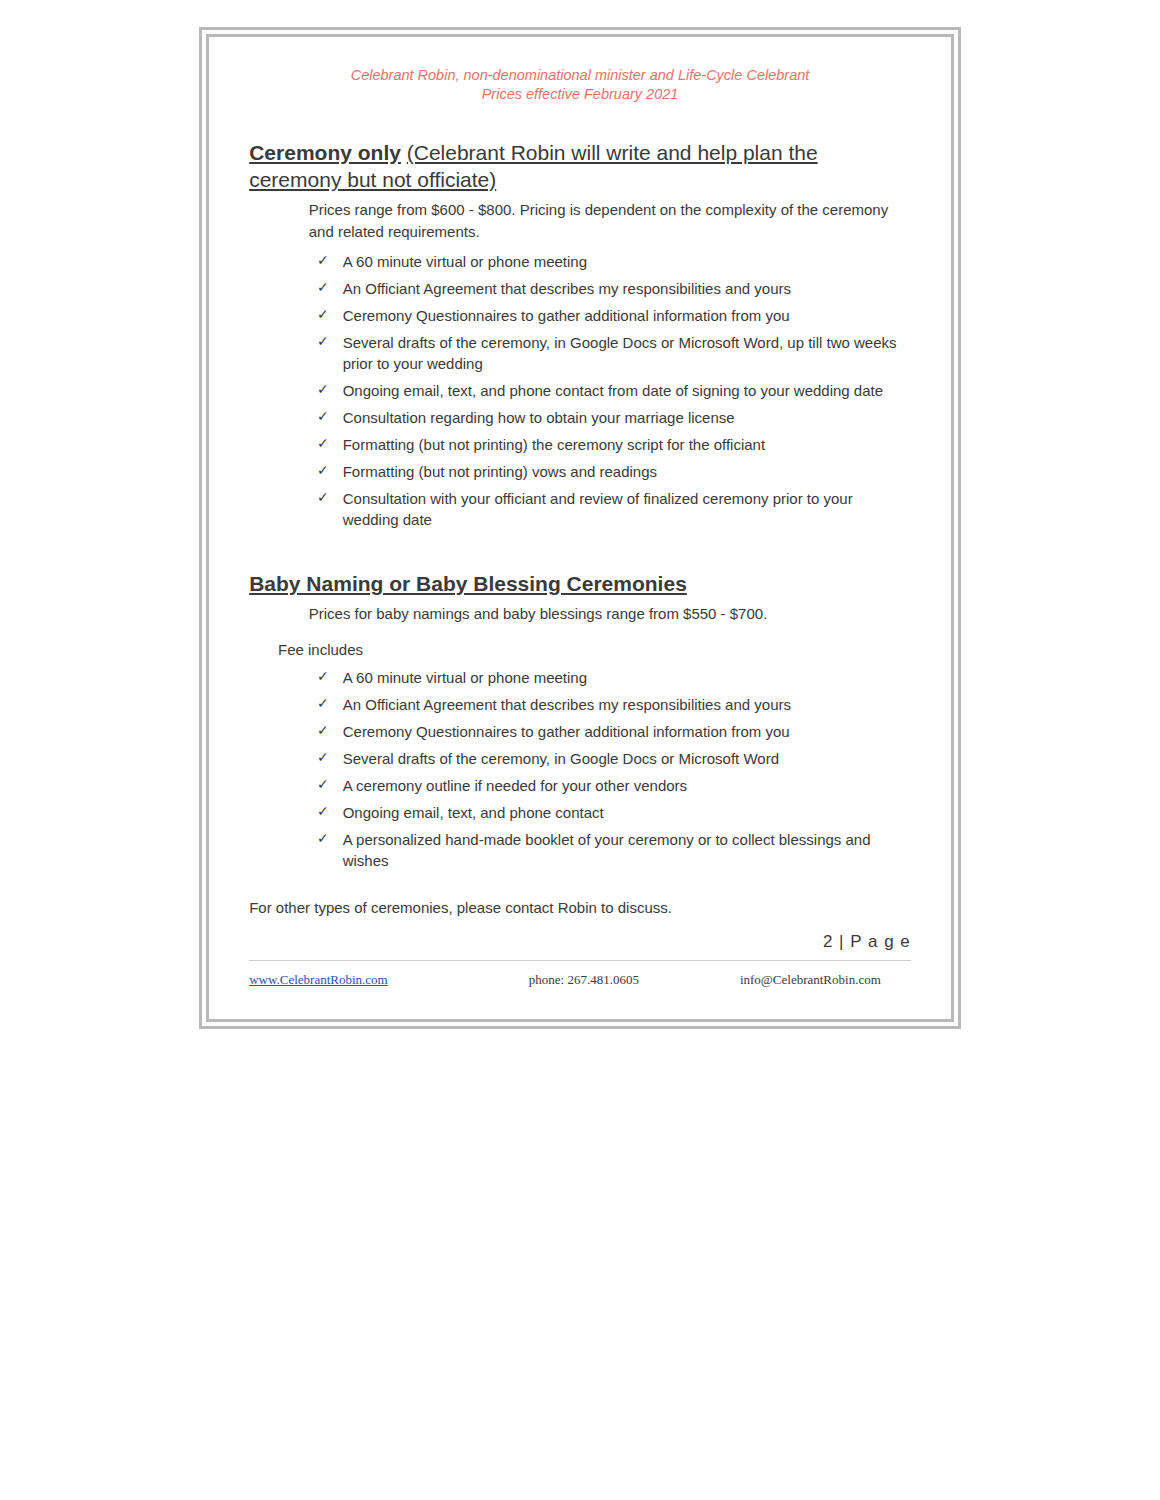Celebrant Robin, non-denominational minister and Life-Cycle Celebrant
Prices effective February 2021
Ceremony only (Celebrant Robin will write and help plan the ceremony but not officiate)
Prices range from $600 - $800. Pricing is dependent on the complexity of the ceremony and related requirements.
A 60 minute virtual or phone meeting
An Officiant Agreement that describes my responsibilities and yours
Ceremony Questionnaires to gather additional information from you
Several drafts of the ceremony, in Google Docs or Microsoft Word, up till two weeks prior to your wedding
Ongoing email, text, and phone contact from date of signing to your wedding date
Consultation regarding how to obtain your marriage license
Formatting (but not printing) the ceremony script for the officiant
Formatting (but not printing) vows and readings
Consultation with your officiant and review of finalized ceremony prior to your wedding date
Baby Naming or Baby Blessing Ceremonies
Prices for baby namings and baby blessings range from $550 - $700.
Fee includes
A 60 minute virtual or phone meeting
An Officiant Agreement that describes my responsibilities and yours
Ceremony Questionnaires to gather additional information from you
Several drafts of the ceremony, in Google Docs or Microsoft Word
A ceremony outline if needed for your other vendors
Ongoing email, text, and phone contact
A personalized hand-made booklet of your ceremony or to collect blessings and wishes
For other types of ceremonies, please contact Robin to discuss.
2 | P a g e
www.CelebrantRobin.com phone: 267.481.0605 info@CelebrantRobin.com